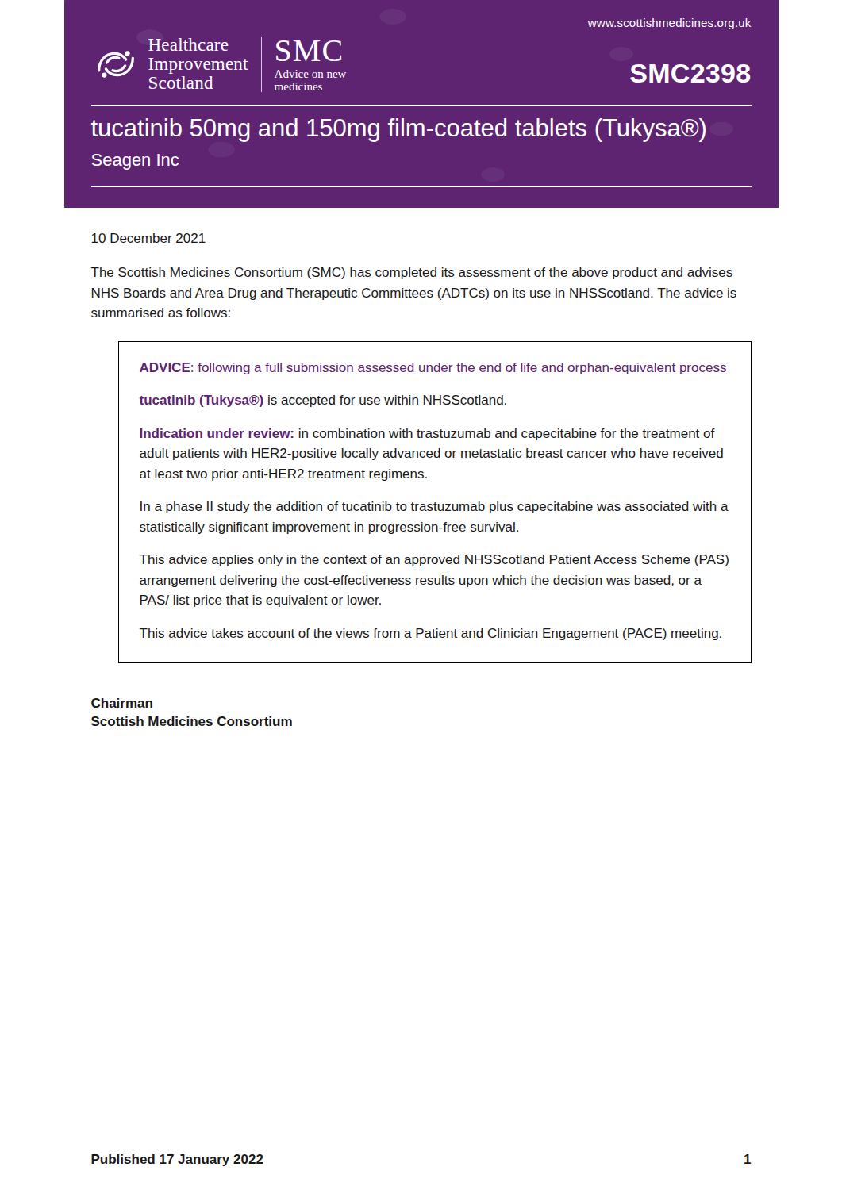www.scottishmedicines.org.uk
Healthcare
Improvement
Scotland
SMC
Advice on new
medicines
SMC2398
tucatinib 50mg and 150mg film-coated tablets (Tukysa®)
Seagen Inc
10 December 2021
The Scottish Medicines Consortium (SMC) has completed its assessment of the above product and advises NHS Boards and Area Drug and Therapeutic Committees (ADTCs) on its use in NHSScotland. The advice is summarised as follows:
ADVICE: following a full submission assessed under the end of life and orphan-equivalent process
tucatinib (Tukysa®) is accepted for use within NHSScotland.
Indication under review: in combination with trastuzumab and capecitabine for the treatment of adult patients with HER2-positive locally advanced or metastatic breast cancer who have received at least two prior anti-HER2 treatment regimens.
In a phase II study the addition of tucatinib to trastuzumab plus capecitabine was associated with a statistically significant improvement in progression-free survival.
This advice applies only in the context of an approved NHSScotland Patient Access Scheme (PAS) arrangement delivering the cost-effectiveness results upon which the decision was based, or a PAS/ list price that is equivalent or lower.
This advice takes account of the views from a Patient and Clinician Engagement (PACE) meeting.
Chairman
Scottish Medicines Consortium
Published 17 January 2022 1